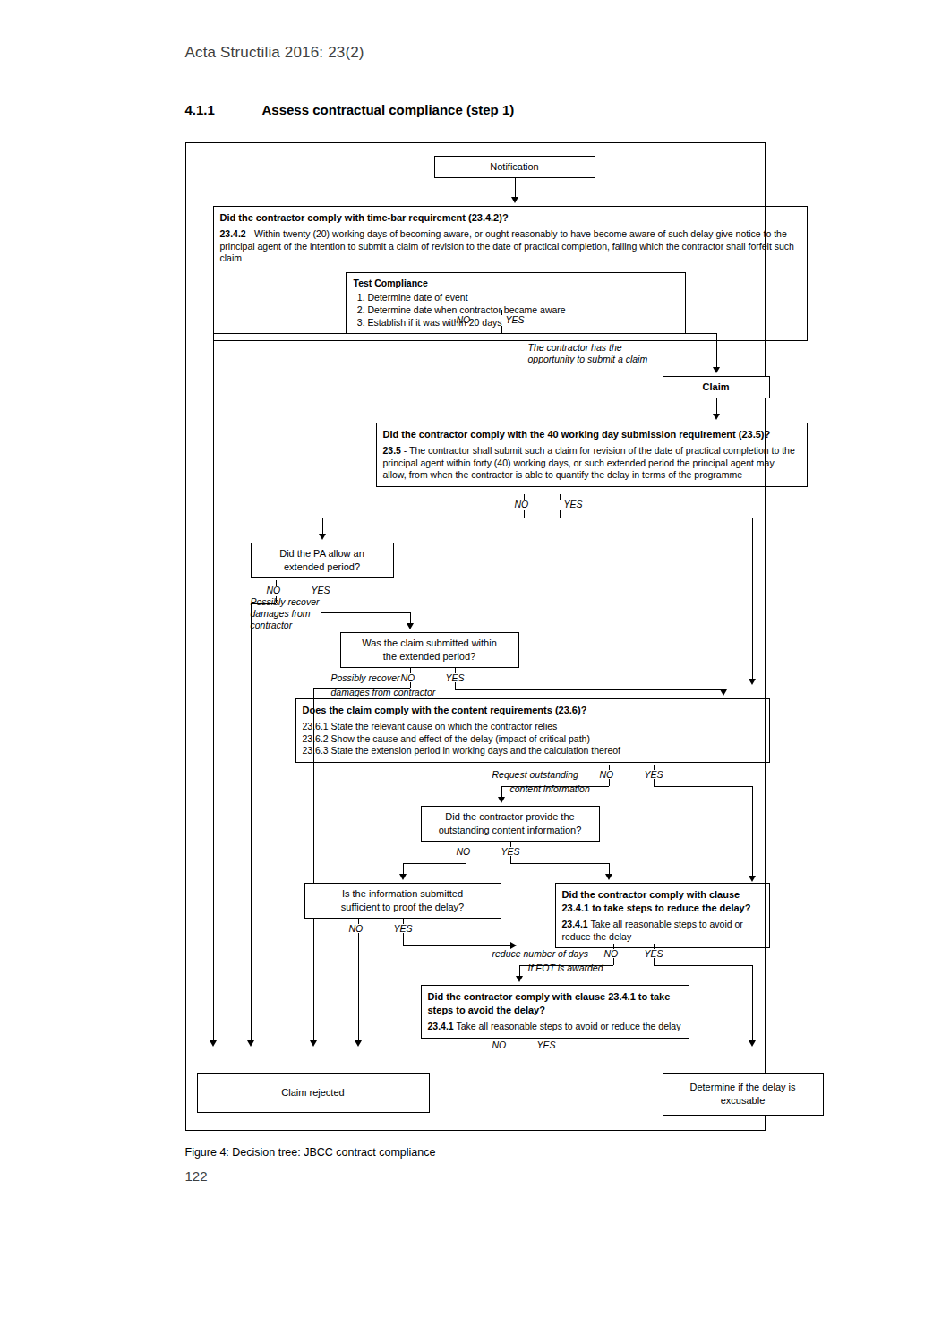Acta Structilia 2016: 23(2)
4.1.1 Assess contractual compliance (step 1)
Notification
Did the contractor comply with time-bar requirement (23.4.2)?
23.4.2 - Within twenty (20) working days of becoming aware, or ought reasonably to have become aware of such delay give notice to the principal agent of the intention to submit a claim of revision to the date of practical completion, failing which the contractor shall forfeit such claim
Test Compliance
Determine date of event
Determine date when contractor became aware
Establish if it was within 20 days
NO
YES
The contractor has the
opportunity to submit a claim
Claim
Did the contractor comply with the 40 working day submission requirement (23.5)?
23.5 - The contractor shall submit such a claim for revision of the date of practical completion to the principal agent within forty (40) working days, or such extended period the principal agent may allow, from when the contractor is able to quantify the delay in terms of the programme
NO
YES
Did the PA allow an
extended period?
NO
YES
Possibly recover
damages from
contractor
Was the claim submitted within
the extended period?
Possibly recover
NO
YES
damages from contractor
Does the claim comply with the content requirements (23.6)?
23.6.1 State the relevant cause on which the contractor relies
23.6.2 Show the cause and effect of the delay (impact of critical path)
23.6.3 State the extension period in working days and the calculation thereof
Request outstanding
NO
YES
content information
Did the contractor provide the
outstanding content information?
NO
YES
Is the information submitted
sufficient to proof the delay?
NO
YES
Did the contractor comply with clause 23.4.1 to take steps to reduce the delay?
23.4.1 Take all reasonable steps to avoid or reduce the delay
reduce number of days
NO
YES
If EOT is awarded
Did the contractor comply with clause 23.4.1 to take steps to avoid the delay?
23.4.1 Take all reasonable steps to avoid or reduce the delay
NO
YES
Claim rejected
Determine if the delay is
excusable
Figure 4: Decision tree: JBCC contract compliance
122